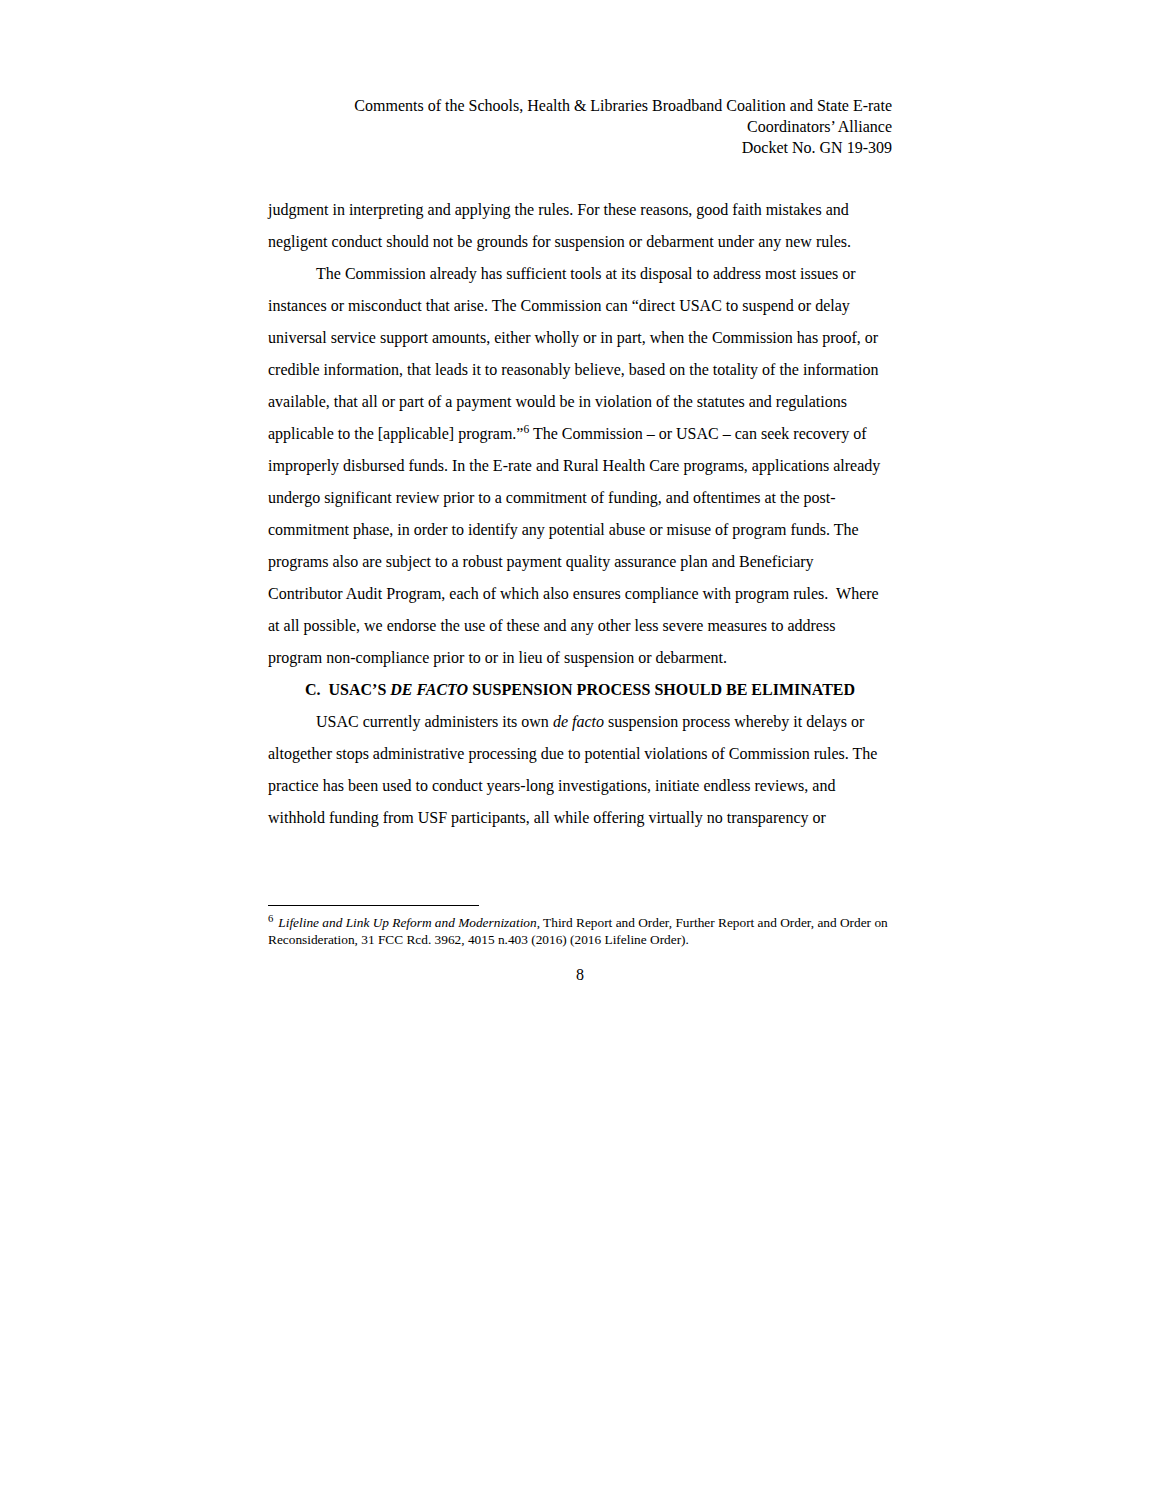Comments of the Schools, Health & Libraries Broadband Coalition and State E-rate Coordinators’ Alliance
Docket No. GN 19-309
judgment in interpreting and applying the rules. For these reasons, good faith mistakes and negligent conduct should not be grounds for suspension or debarment under any new rules.
The Commission already has sufficient tools at its disposal to address most issues or instances or misconduct that arise. The Commission can “direct USAC to suspend or delay universal service support amounts, either wholly or in part, when the Commission has proof, or credible information, that leads it to reasonably believe, based on the totality of the information available, that all or part of a payment would be in violation of the statutes and regulations applicable to the [applicable] program.”6 The Commission – or USAC – can seek recovery of improperly disbursed funds. In the E-rate and Rural Health Care programs, applications already undergo significant review prior to a commitment of funding, and oftentimes at the post-commitment phase, in order to identify any potential abuse or misuse of program funds. The programs also are subject to a robust payment quality assurance plan and Beneficiary Contributor Audit Program, each of which also ensures compliance with program rules. Where at all possible, we endorse the use of these and any other less severe measures to address program non-compliance prior to or in lieu of suspension or debarment.
C. USAC’s de facto suspension process should be eliminated
USAC currently administers its own de facto suspension process whereby it delays or altogether stops administrative processing due to potential violations of Commission rules. The practice has been used to conduct years-long investigations, initiate endless reviews, and withhold funding from USF participants, all while offering virtually no transparency or
6 Lifeline and Link Up Reform and Modernization, Third Report and Order, Further Report and Order, and Order on Reconsideration, 31 FCC Rcd. 3962, 4015 n.403 (2016) (2016 Lifeline Order).
8